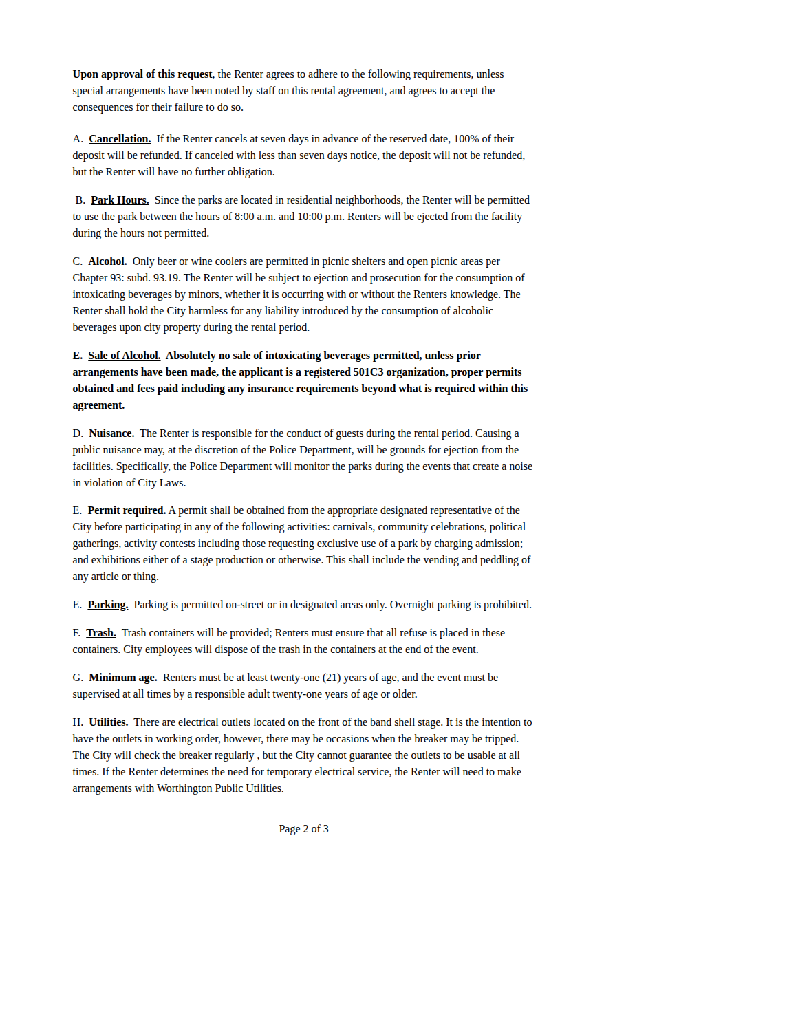Upon approval of this request, the Renter agrees to adhere to the following requirements, unless special arrangements have been noted by staff on this rental agreement, and agrees to accept the consequences for their failure to do so.
A. Cancellation. If the Renter cancels at seven days in advance of the reserved date, 100% of their deposit will be refunded. If canceled with less than seven days notice, the deposit will not be refunded, but the Renter will have no further obligation.
B. Park Hours. Since the parks are located in residential neighborhoods, the Renter will be permitted to use the park between the hours of 8:00 a.m. and 10:00 p.m. Renters will be ejected from the facility during the hours not permitted.
C. Alcohol. Only beer or wine coolers are permitted in picnic shelters and open picnic areas per Chapter 93: subd. 93.19. The Renter will be subject to ejection and prosecution for the consumption of intoxicating beverages by minors, whether it is occurring with or without the Renters knowledge. The Renter shall hold the City harmless for any liability introduced by the consumption of alcoholic beverages upon city property during the rental period.
E. Sale of Alcohol. Absolutely no sale of intoxicating beverages permitted, unless prior arrangements have been made, the applicant is a registered 501C3 organization, proper permits obtained and fees paid including any insurance requirements beyond what is required within this agreement.
D. Nuisance. The Renter is responsible for the conduct of guests during the rental period. Causing a public nuisance may, at the discretion of the Police Department, will be grounds for ejection from the facilities. Specifically, the Police Department will monitor the parks during the events that create a noise in violation of City Laws.
E. Permit required. A permit shall be obtained from the appropriate designated representative of the City before participating in any of the following activities: carnivals, community celebrations, political gatherings, activity contests including those requesting exclusive use of a park by charging admission; and exhibitions either of a stage production or otherwise. This shall include the vending and peddling of any article or thing.
E. Parking. Parking is permitted on-street or in designated areas only. Overnight parking is prohibited.
F. Trash. Trash containers will be provided; Renters must ensure that all refuse is placed in these containers. City employees will dispose of the trash in the containers at the end of the event.
G. Minimum age. Renters must be at least twenty-one (21) years of age, and the event must be supervised at all times by a responsible adult twenty-one years of age or older.
H. Utilities. There are electrical outlets located on the front of the band shell stage. It is the intention to have the outlets in working order, however, there may be occasions when the breaker may be tripped. The City will check the breaker regularly , but the City cannot guarantee the outlets to be usable at all times. If the Renter determines the need for temporary electrical service, the Renter will need to make arrangements with Worthington Public Utilities.
Page 2 of 3